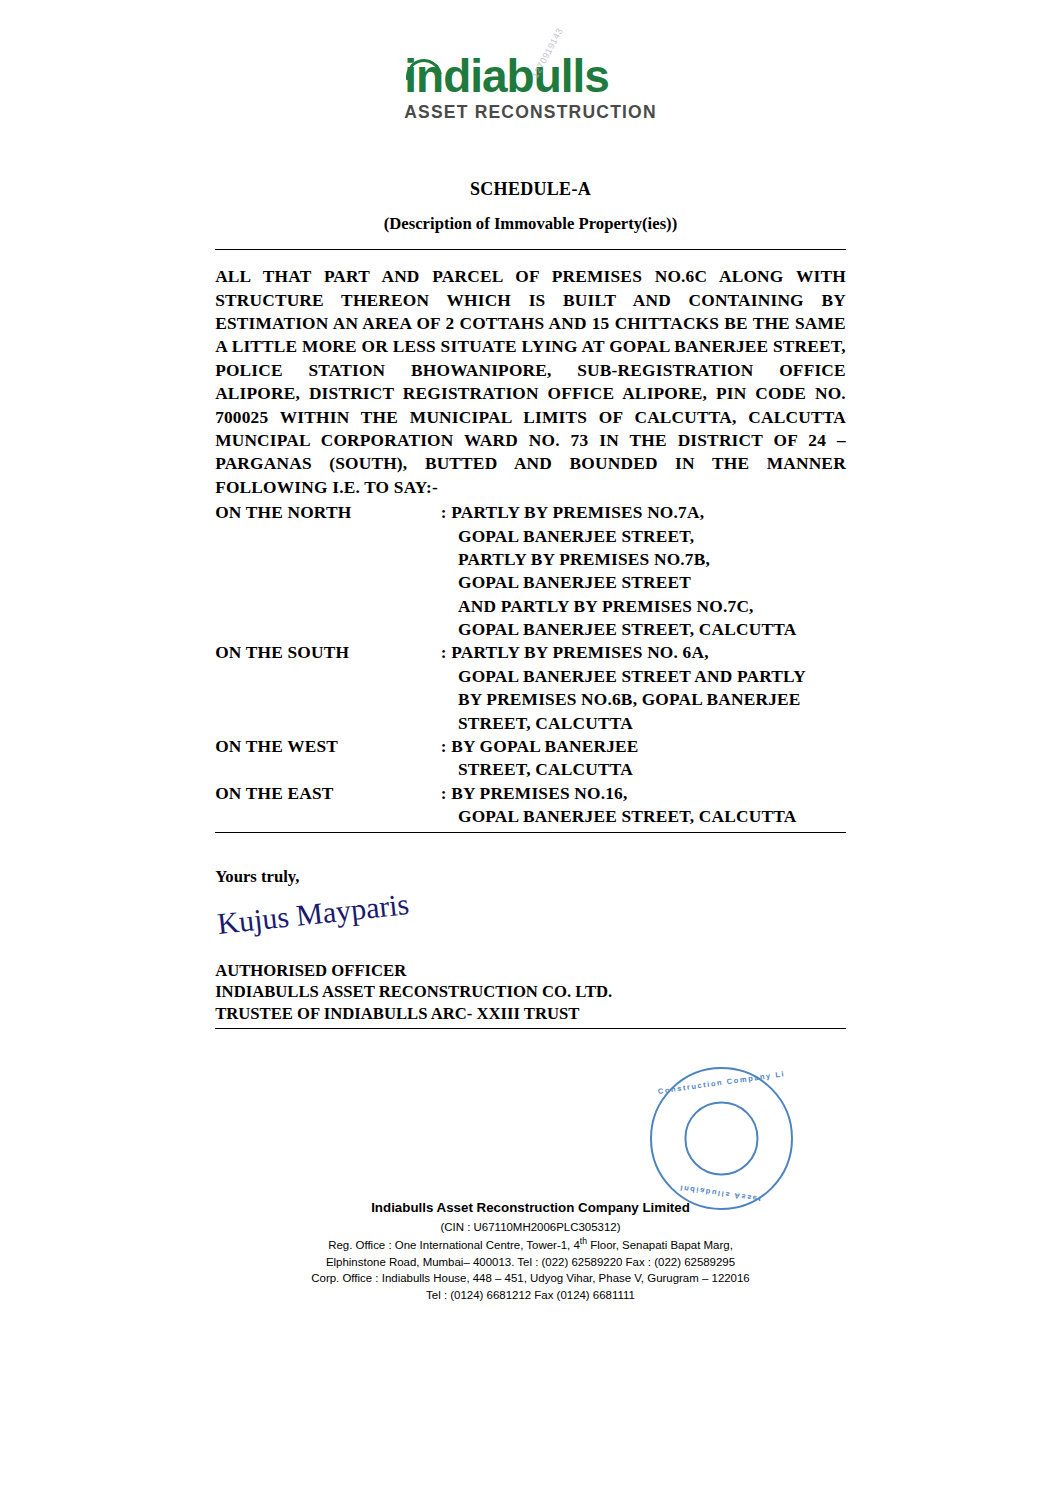1270919143
indiabulls
ASSET RECONSTRUCTION
SCHEDULE-A
(Description of Immovable Property(ies))
ALL THAT PART AND PARCEL OF PREMISES NO.6C ALONG WITH STRUCTURE THEREON WHICH IS BUILT AND CONTAINING BY ESTIMATION AN AREA OF 2 COTTAHS AND 15 CHITTACKS BE THE SAME A LITTLE MORE OR LESS SITUATE LYING AT GOPAL BANERJEE STREET, POLICE STATION BHOWANIPORE, SUB-REGISTRATION OFFICE ALIPORE, DISTRICT REGISTRATION OFFICE ALIPORE, PIN CODE NO. 700025 WITHIN THE MUNICIPAL LIMITS OF CALCUTTA, CALCUTTA MUNCIPAL CORPORATION WARD NO. 73 IN THE DISTRICT OF 24 – PARGANAS (SOUTH), BUTTED AND BOUNDED IN THE MANNER FOLLOWING I.E. TO SAY:-
| ON THE NORTH | : PARTLY BY PREMISES NO.7A, GOPAL BANERJEE STREET, PARTLY BY PREMISES NO.7B, GOPAL BANERJEE STREET AND PARTLY BY PREMISES NO.7C, GOPAL BANERJEE STREET, CALCUTTA |
| ON THE SOUTH | : PARTLY BY PREMISES NO. 6A, GOPAL BANERJEE STREET AND PARTLY BY PREMISES NO.6B, GOPAL BANERJEE STREET, CALCUTTA |
| ON THE WEST | : BY GOPAL BANERJEE STREET, CALCUTTA |
| ON THE EAST | : BY PREMISES NO.16, GOPAL BANERJEE STREET, CALCUTTA |
Yours truly,
Kujus Mayparis
AUTHORISED OFFICER
INDIABULLS ASSET RECONSTRUCTION CO. LTD.
TRUSTEE OF INDIABULLS ARC- XXIII TRUST
Construction Company Li
Indiabulls Asset
Indiabulls Asset Reconstruction Company Limited
(CIN : U67110MH2006PLC305312)
Reg. Office : One International Centre, Tower-1, 4th Floor, Senapati Bapat Marg,
Elphinstone Road, Mumbai– 400013. Tel : (022) 62589220 Fax : (022) 62589295
Corp. Office : Indiabulls House, 448 – 451, Udyog Vihar, Phase V, Gurugram – 122016
Tel : (0124) 6681212 Fax (0124) 6681111